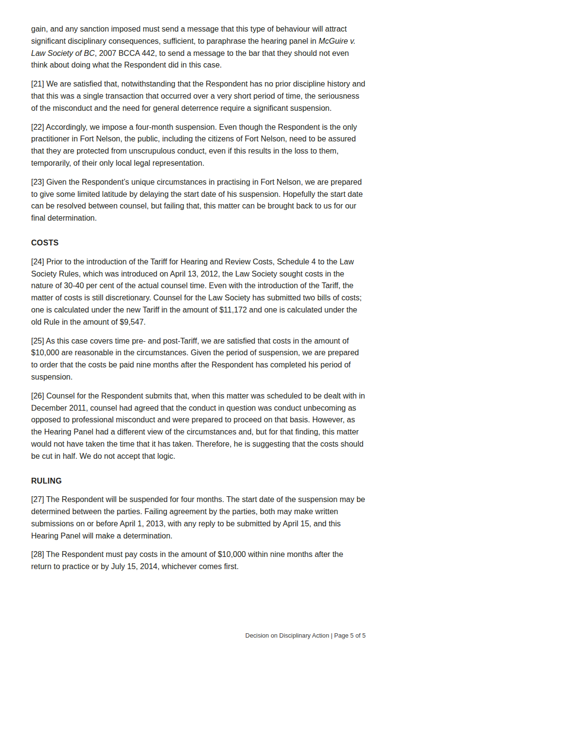gain, and any sanction imposed must send a message that this type of behaviour will attract significant disciplinary consequences, sufficient, to paraphrase the hearing panel in McGuire v. Law Society of BC, 2007 BCCA 442, to send a message to the bar that they should not even think about doing what the Respondent did in this case.
[21] We are satisfied that, notwithstanding that the Respondent has no prior discipline history and that this was a single transaction that occurred over a very short period of time, the seriousness of the misconduct and the need for general deterrence require a significant suspension.
[22] Accordingly, we impose a four-month suspension. Even though the Respondent is the only practitioner in Fort Nelson, the public, including the citizens of Fort Nelson, need to be assured that they are protected from unscrupulous conduct, even if this results in the loss to them, temporarily, of their only local legal representation.
[23] Given the Respondent’s unique circumstances in practising in Fort Nelson, we are prepared to give some limited latitude by delaying the start date of his suspension. Hopefully the start date can be resolved between counsel, but failing that, this matter can be brought back to us for our final determination.
COSTS
[24] Prior to the introduction of the Tariff for Hearing and Review Costs, Schedule 4 to the Law Society Rules, which was introduced on April 13, 2012, the Law Society sought costs in the nature of 30-40 per cent of the actual counsel time. Even with the introduction of the Tariff, the matter of costs is still discretionary. Counsel for the Law Society has submitted two bills of costs; one is calculated under the new Tariff in the amount of $11,172 and one is calculated under the old Rule in the amount of $9,547.
[25] As this case covers time pre- and post-Tariff, we are satisfied that costs in the amount of $10,000 are reasonable in the circumstances. Given the period of suspension, we are prepared to order that the costs be paid nine months after the Respondent has completed his period of suspension.
[26] Counsel for the Respondent submits that, when this matter was scheduled to be dealt with in December 2011, counsel had agreed that the conduct in question was conduct unbecoming as opposed to professional misconduct and were prepared to proceed on that basis. However, as the Hearing Panel had a different view of the circumstances and, but for that finding, this matter would not have taken the time that it has taken. Therefore, he is suggesting that the costs should be cut in half. We do not accept that logic.
RULING
[27] The Respondent will be suspended for four months. The start date of the suspension may be determined between the parties. Failing agreement by the parties, both may make written submissions on or before April 1, 2013, with any reply to be submitted by April 15, and this Hearing Panel will make a determination.
[28] The Respondent must pay costs in the amount of $10,000 within nine months after the return to practice or by July 15, 2014, whichever comes first.
Decision on Disciplinary Action | Page 5 of 5